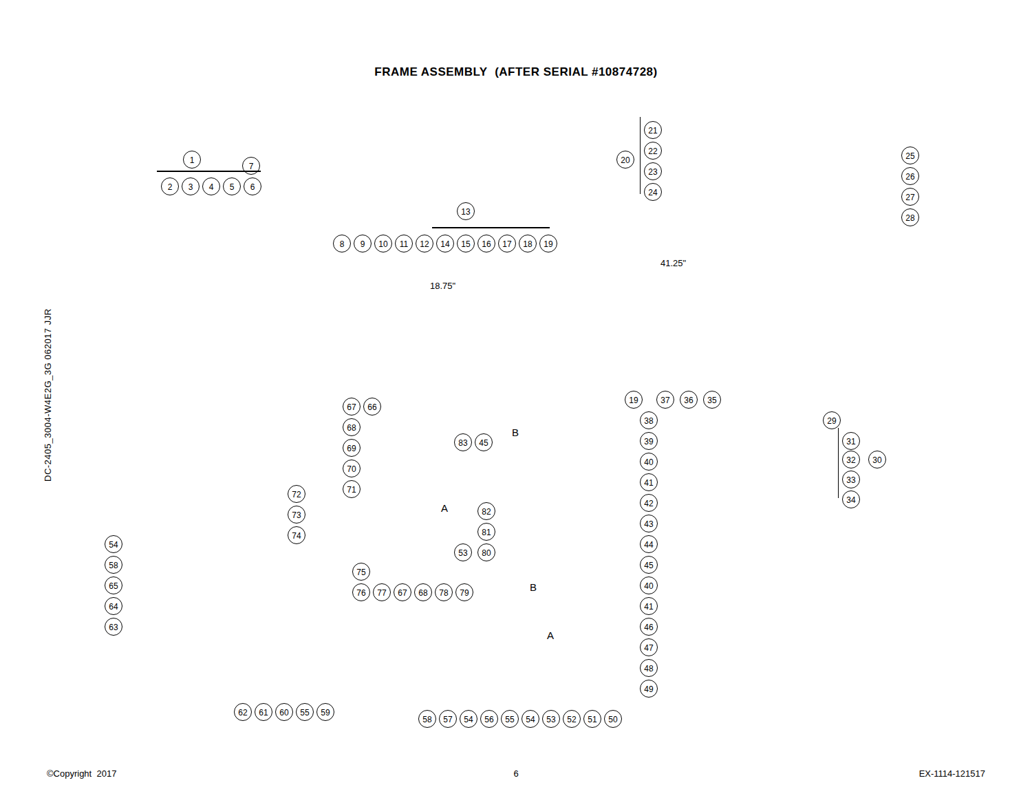FRAME ASSEMBLY (AFTER SERIAL #10874728)
DC-2405_3004-W4E2G_3G 062017 JJR
18.75"
41.25"
A
B
A
B
1
2
3
4
5
6
7
8
9
10
11
12
13
14
15
16
17
18
19
20
21
22
23
24
25
26
27
28
29
30
31
32
33
34
35
36
37
38
39
40
41
42
43
44
45
40
41
46
47
48
49
19
83
45
82
81
80
53
67
66
68
69
70
71
72
73
74
54
58
65
64
63
75
76
77
67
68
78
79
62
61
60
55
59
58
57
54
56
55
54
53
52
51
50
©Copyright 2017
6
EX-1114-121517